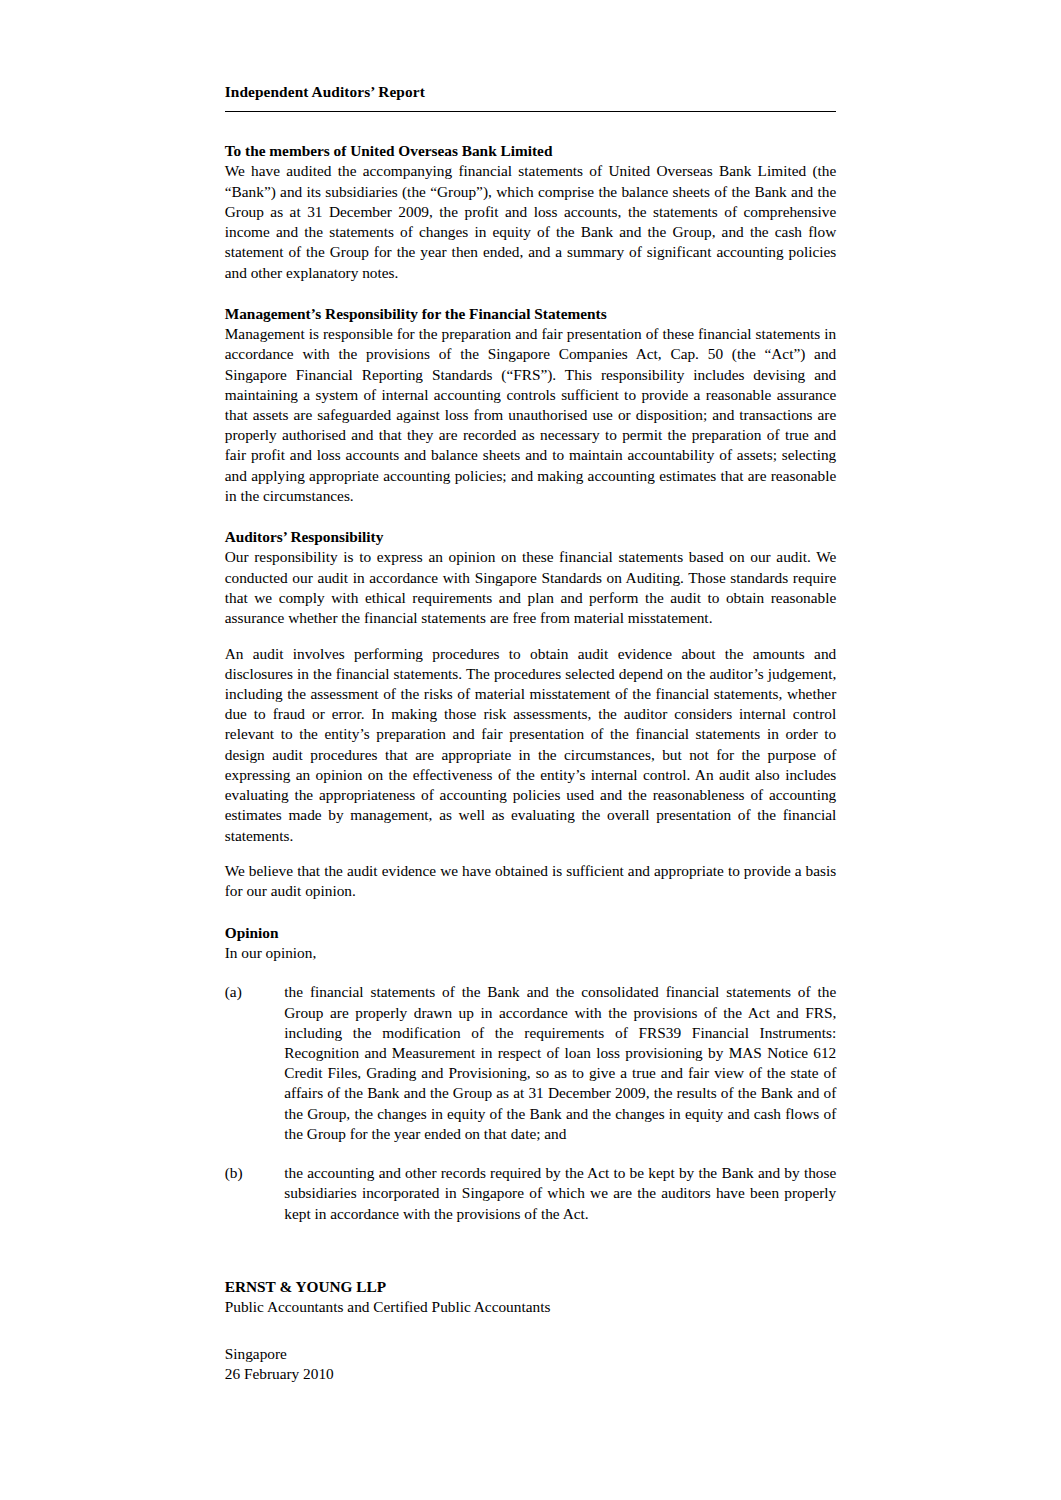Independent Auditors’ Report
To the members of United Overseas Bank Limited
We have audited the accompanying financial statements of United Overseas Bank Limited (the “Bank”) and its subsidiaries (the “Group”), which comprise the balance sheets of the Bank and the Group as at 31 December 2009, the profit and loss accounts, the statements of comprehensive income and the statements of changes in equity of the Bank and the Group, and the cash flow statement of the Group for the year then ended, and a summary of significant accounting policies and other explanatory notes.
Management’s Responsibility for the Financial Statements
Management is responsible for the preparation and fair presentation of these financial statements in accordance with the provisions of the Singapore Companies Act, Cap. 50 (the “Act”) and Singapore Financial Reporting Standards (“FRS”). This responsibility includes devising and maintaining a system of internal accounting controls sufficient to provide a reasonable assurance that assets are safeguarded against loss from unauthorised use or disposition; and transactions are properly authorised and that they are recorded as necessary to permit the preparation of true and fair profit and loss accounts and balance sheets and to maintain accountability of assets; selecting and applying appropriate accounting policies; and making accounting estimates that are reasonable in the circumstances.
Auditors’ Responsibility
Our responsibility is to express an opinion on these financial statements based on our audit. We conducted our audit in accordance with Singapore Standards on Auditing. Those standards require that we comply with ethical requirements and plan and perform the audit to obtain reasonable assurance whether the financial statements are free from material misstatement.
An audit involves performing procedures to obtain audit evidence about the amounts and disclosures in the financial statements. The procedures selected depend on the auditor’s judgement, including the assessment of the risks of material misstatement of the financial statements, whether due to fraud or error. In making those risk assessments, the auditor considers internal control relevant to the entity’s preparation and fair presentation of the financial statements in order to design audit procedures that are appropriate in the circumstances, but not for the purpose of expressing an opinion on the effectiveness of the entity’s internal control. An audit also includes evaluating the appropriateness of accounting policies used and the reasonableness of accounting estimates made by management, as well as evaluating the overall presentation of the financial statements.
We believe that the audit evidence we have obtained is sufficient and appropriate to provide a basis for our audit opinion.
Opinion
In our opinion,
(a) the financial statements of the Bank and the consolidated financial statements of the Group are properly drawn up in accordance with the provisions of the Act and FRS, including the modification of the requirements of FRS39 Financial Instruments: Recognition and Measurement in respect of loan loss provisioning by MAS Notice 612 Credit Files, Grading and Provisioning, so as to give a true and fair view of the state of affairs of the Bank and the Group as at 31 December 2009, the results of the Bank and of the Group, the changes in equity of the Bank and the changes in equity and cash flows of the Group for the year ended on that date; and
(b) the accounting and other records required by the Act to be kept by the Bank and by those subsidiaries incorporated in Singapore of which we are the auditors have been properly kept in accordance with the provisions of the Act.
ERNST & YOUNG LLP
Public Accountants and Certified Public Accountants
Singapore
26 February 2010